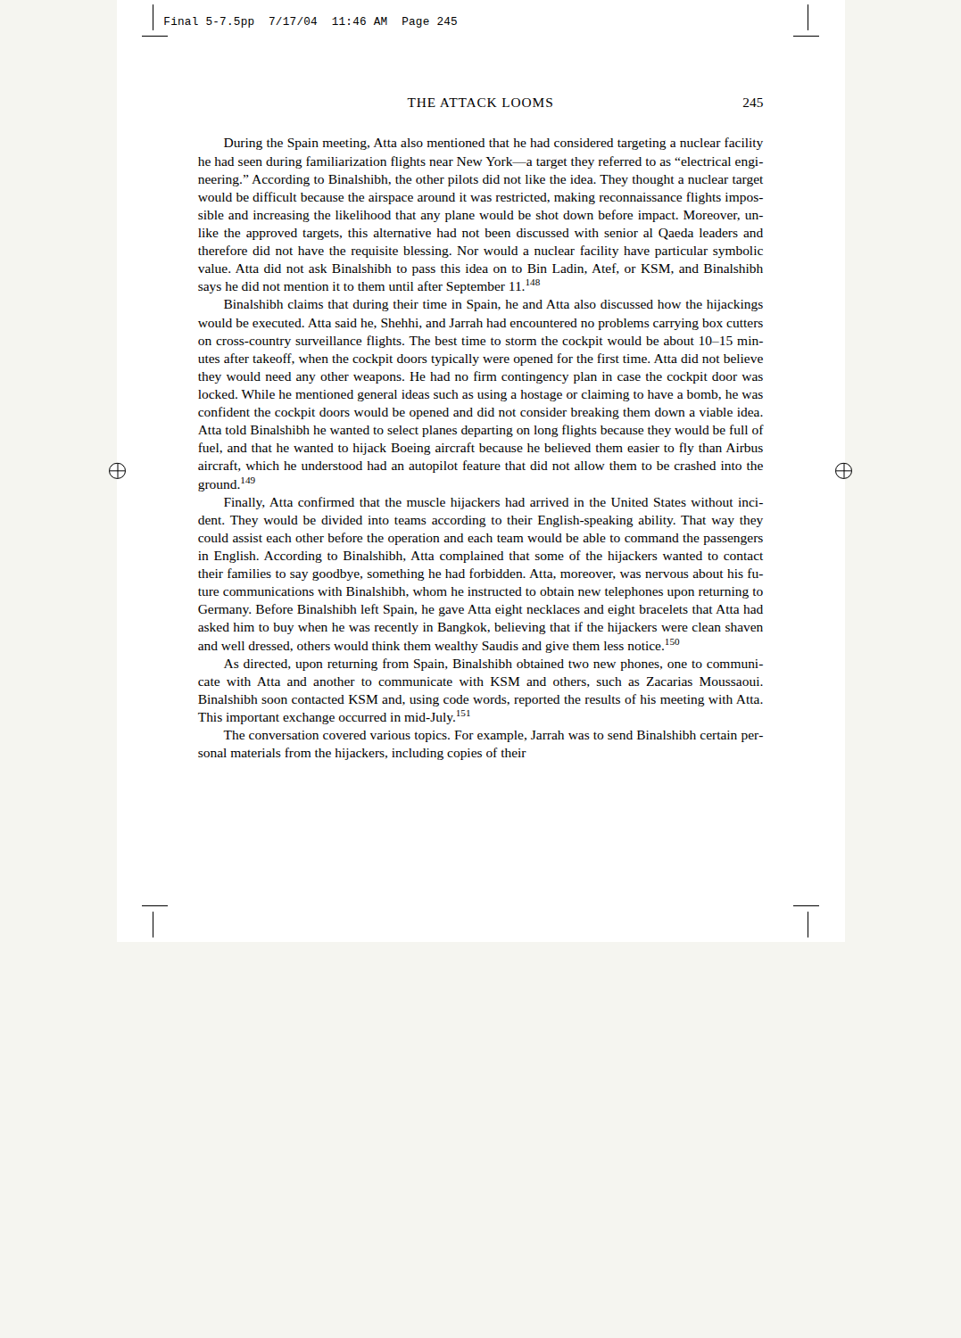Final 5-7.5pp 7/17/04 11:46 AM Page 245
THE ATTACK LOOMS 245
During the Spain meeting, Atta also mentioned that he had considered targeting a nuclear facility he had seen during familiarization flights near New York—a target they referred to as “electrical engineering.” According to Binalshibh, the other pilots did not like the idea. They thought a nuclear target would be difficult because the airspace around it was restricted, making reconnaissance flights impossible and increasing the likelihood that any plane would be shot down before impact. Moreover, unlike the approved targets, this alternative had not been discussed with senior al Qaeda leaders and therefore did not have the requisite blessing. Nor would a nuclear facility have particular symbolic value. Atta did not ask Binalshibh to pass this idea on to Bin Ladin, Atef, or KSM, and Binalshibh says he did not mention it to them until after September 11.148
Binalshibh claims that during their time in Spain, he and Atta also discussed how the hijackings would be executed. Atta said he, Shehhi, and Jarrah had encountered no problems carrying box cutters on cross-country surveillance flights. The best time to storm the cockpit would be about 10–15 minutes after takeoff, when the cockpit doors typically were opened for the first time. Atta did not believe they would need any other weapons. He had no firm contingency plan in case the cockpit door was locked. While he mentioned general ideas such as using a hostage or claiming to have a bomb, he was confident the cockpit doors would be opened and did not consider breaking them down a viable idea. Atta told Binalshibh he wanted to select planes departing on long flights because they would be full of fuel, and that he wanted to hijack Boeing aircraft because he believed them easier to fly than Airbus aircraft, which he understood had an autopilot feature that did not allow them to be crashed into the ground.149
Finally, Atta confirmed that the muscle hijackers had arrived in the United States without incident. They would be divided into teams according to their English-speaking ability. That way they could assist each other before the operation and each team would be able to command the passengers in English. According to Binalshibh, Atta complained that some of the hijackers wanted to contact their families to say goodbye, something he had forbidden. Atta, moreover, was nervous about his future communications with Binalshibh, whom he instructed to obtain new telephones upon returning to Germany. Before Binalshibh left Spain, he gave Atta eight necklaces and eight bracelets that Atta had asked him to buy when he was recently in Bangkok, believing that if the hijackers were clean shaven and well dressed, others would think them wealthy Saudis and give them less notice.150
As directed, upon returning from Spain, Binalshibh obtained two new phones, one to communicate with Atta and another to communicate with KSM and others, such as Zacarias Moussaoui. Binalshibh soon contacted KSM and, using code words, reported the results of his meeting with Atta. This important exchange occurred in mid-July.151
The conversation covered various topics. For example, Jarrah was to send Binalshibh certain personal materials from the hijackers, including copies of their